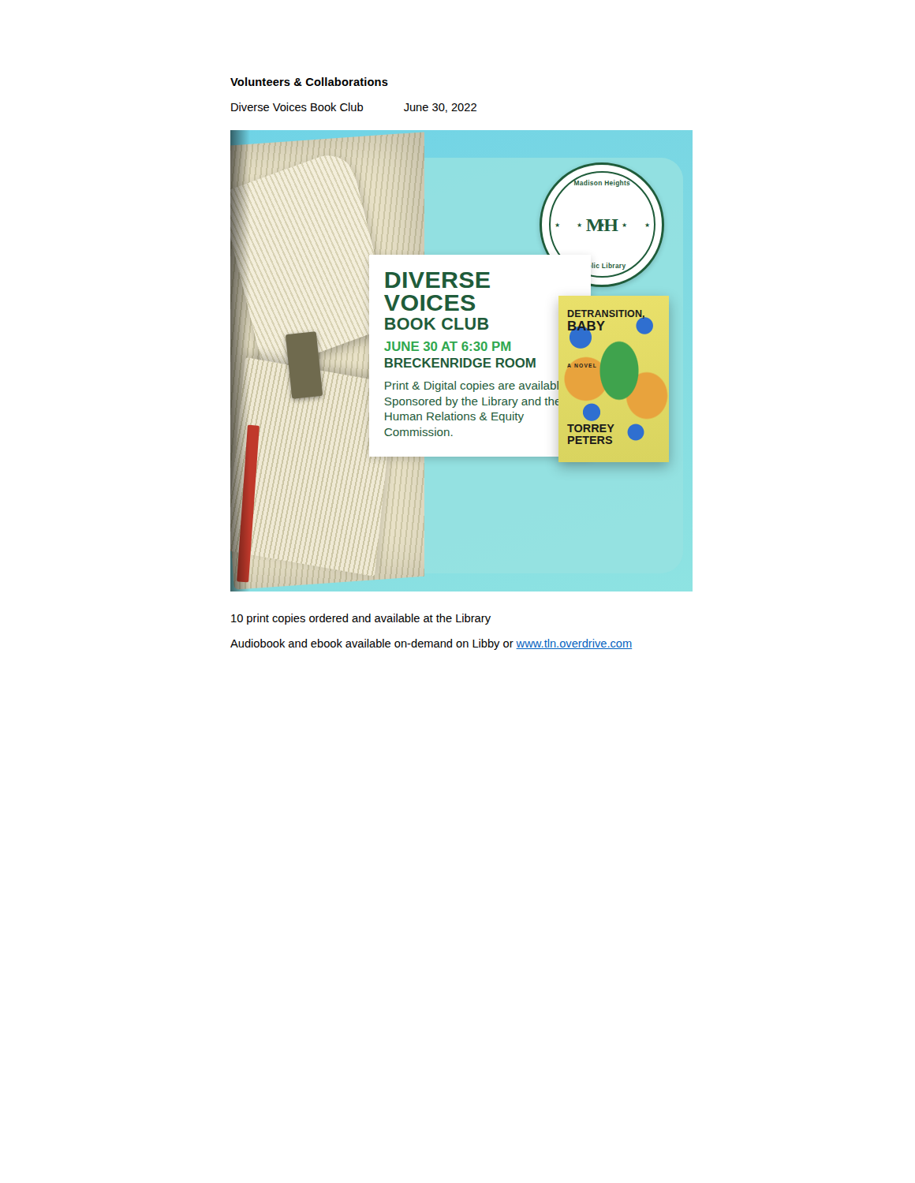Volunteers & Collaborations
Diverse Voices Book Club June 30, 2022
Madison Heights
★★★★★
MH
Public Library
Diverse
VoicesBook Club
June 30 at 6:30 PM
Breckenridge Room
Print & Digital copies are available! Sponsored by the Library and the Human Relations & Equity Commission.
Detransition,Baby
A Novel
Torrey
Peters
10 print copies ordered and available at the Library
Audiobook and ebook available on-demand on Libby or www.tln.overdrive.com